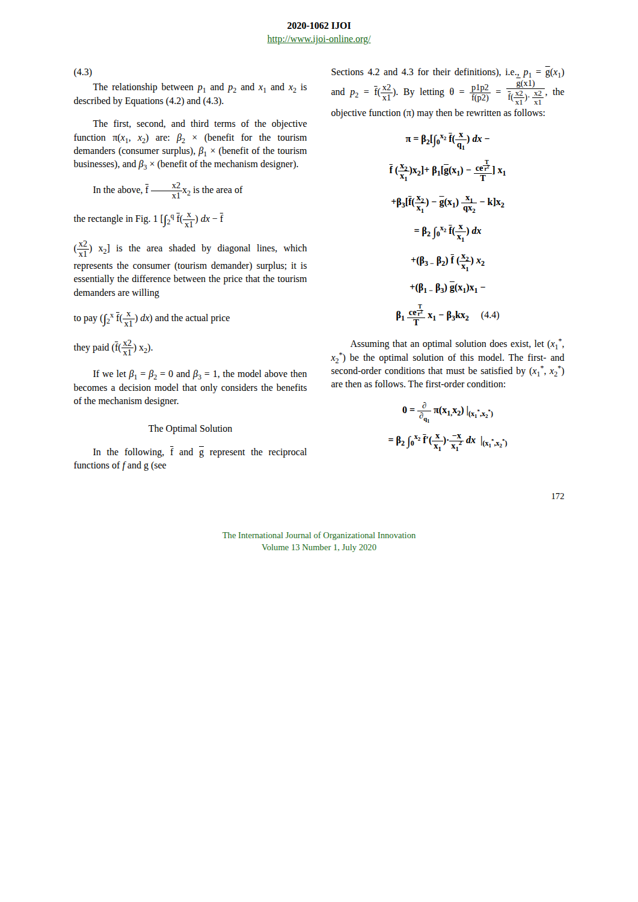2020-1062 IJOI
http://www.ijoi-online.org/
(4.3)
The relationship between p1 and p2 and x1 and x2 is described by Equations (4.2) and (4.3).
The first, second, and third terms of the objective function π(x1, x2) are: β2 × (benefit for the tourism demanders (consumer surplus), β1 × (benefit of the tourism businesses), and β3 × (benefit of the mechanism designer).
In the above, f x2 x1x2 is the area of
the rectangle in Fig. 1 [∫2q f(xx1) dx − f
(x2 x1) x2] is the area shaded by diagonal lines, which represents the consumer (tourism demander) surplus; it is essentially the difference between the price that the tourism demanders are willing
to pay (∫2x f(xx1) dx) and the actual price
they paid (f(x2 x1) x2).
If we let β1 = β2 = 0 and β3 = 1, the model above then becomes a decision model that only considers the benefits of the mechanism designer.
The Optimal Solution
In the following, f and g represent the reciprocal functions of f and g (see
Sections 4.2 and 4.3 for their definitions), i.e., p1 = g(x1) and p2 = f(x2 x1). By letting θ = p1p2 f(p2) = g(x1) f(x2 x1)· x2 x1, the objective function (π) may then be rewritten as follows:
π = β2[∫0x2 f(xq1) dx −
f (x2 x1)x2]+ β1[g(x1) − ceTr2 T] x1
+β3[f(x2 x1) − g(x1) x1 qx2 − k]x2
= β2 ∫0x2 f(xx1) dx
+(β3 − β2) f (x2 x1) x2
+(β1 − β3) g(x1)x1 −
β1 ceTr2 T x1 − β3kx2 (4.4)
Assuming that an optimal solution does exist, let (x1*, x2*) be the optimal solution of this model. The first- and second-order conditions that must be satisfied by (x1*, x2*) are then as follows. The first-order condition:
0 = ∂∂q1 π(x1,x2) |(x1*,x2*)
= β2 ∫0x2 f′(xx1)·−x x12 dx |(x1*,x2*)
172
The International Journal of Organizational Innovation
Volume 13 Number 1, July 2020